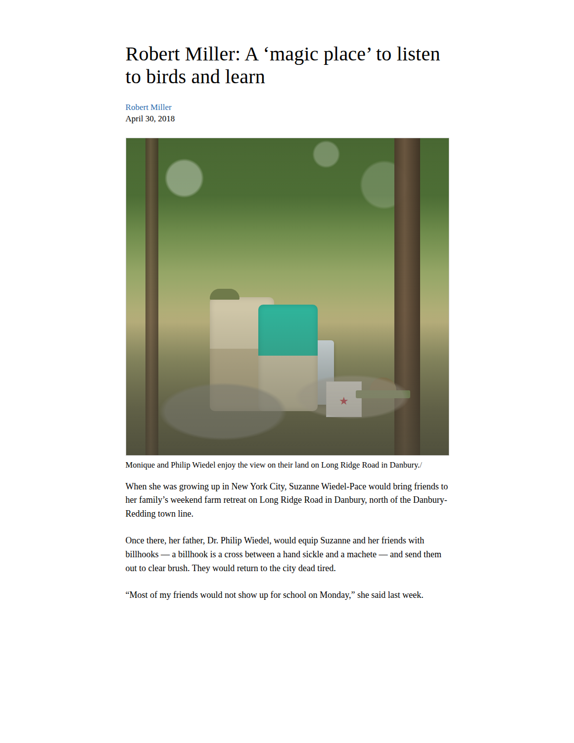Robert Miller: A ‘magic place’ to listen to birds and learn
Robert Miller April 30, 2018
Monique and Philip Wiedel enjoy the view on their land on Long Ridge Road in Danbury./
When she was growing up in New York City, Suzanne Wiedel-Pace would bring friends to her family’s weekend farm retreat on Long Ridge Road in Danbury, north of the Danbury-Redding town line.
Once there, her father, Dr. Philip Wiedel, would equip Suzanne and her friends with billhooks — a billhook is a cross between a hand sickle and a machete — and send them out to clear brush. They would return to the city dead tired.
“Most of my friends would not show up for school on Monday,” she said last week.